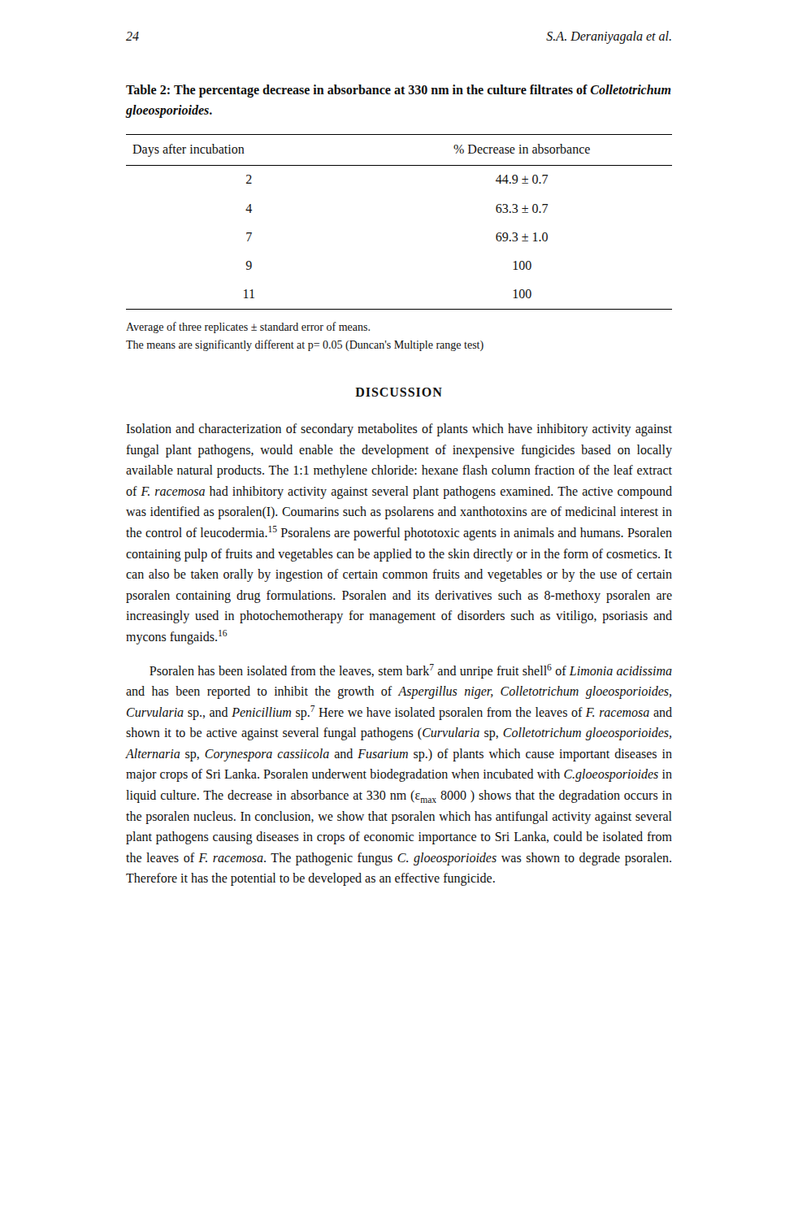24 S.A. Deraniyagala et al.
Table 2: The percentage decrease in absorbance at 330 nm in the culture filtrates of Colletotrichum gloeosporioides.
| Days after incubation | % Decrease in absorbance |
| --- | --- |
| 2 | 44.9 ± 0.7 |
| 4 | 63.3 ± 0.7 |
| 7 | 69.3 ± 1.0 |
| 9 | 100 |
| 11 | 100 |
Average of three replicates ± standard error of means.
The means are significantly different at p= 0.05 (Duncan's Multiple range test)
DISCUSSION
Isolation and characterization of secondary metabolites of plants which have inhibitory activity against fungal plant pathogens, would enable the development of inexpensive fungicides based on locally available natural products. The 1:1 methylene chloride: hexane flash column fraction of the leaf extract of F. racemosa had inhibitory activity against several plant pathogens examined. The active compound was identified as psoralen(I). Coumarins such as psolarens and xanthotoxins are of medicinal interest in the control of leucodermia.15 Psoralens are powerful phototoxic agents in animals and humans. Psoralen containing pulp of fruits and vegetables can be applied to the skin directly or in the form of cosmetics. It can also be taken orally by ingestion of certain common fruits and vegetables or by the use of certain psoralen containing drug formulations. Psoralen and its derivatives such as 8-methoxy psoralen are increasingly used in photochemotherapy for management of disorders such as vitiligo, psoriasis and mycons fungaids.16
Psoralen has been isolated from the leaves, stem bark7 and unripe fruit shell6 of Limonia acidissima and has been reported to inhibit the growth of Aspergillus niger, Colletotrichum gloeosporioides, Curvularia sp., and Penicillium sp.7 Here we have isolated psoralen from the leaves of F. racemosa and shown it to be active against several fungal pathogens (Curvularia sp, Colletotrichum gloeosporioides, Alternaria sp, Corynespora cassiicola and Fusarium sp.) of plants which cause important diseases in major crops of Sri Lanka. Psoralen underwent biodegradation when incubated with C.gloeosporioides in liquid culture. The decrease in absorbance at 330 nm (εmax 8000 ) shows that the degradation occurs in the psoralen nucleus. In conclusion, we show that psoralen which has antifungal activity against several plant pathogens causing diseases in crops of economic importance to Sri Lanka, could be isolated from the leaves of F. racemosa. The pathogenic fungus C. gloeosporioides was shown to degrade psoralen. Therefore it has the potential to be developed as an effective fungicide.